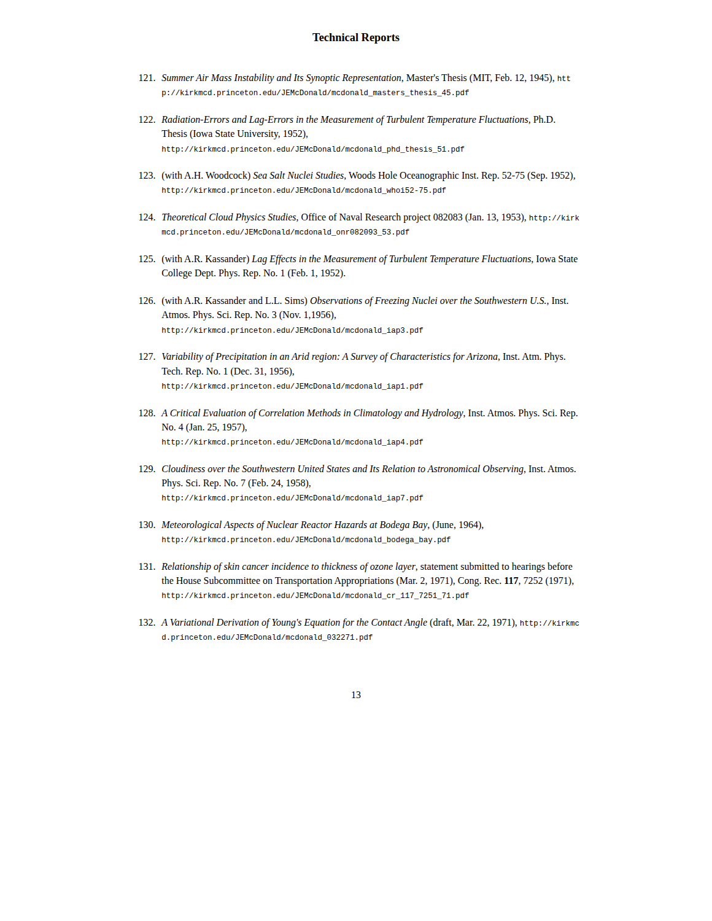Technical Reports
Summer Air Mass Instability and Its Synoptic Representation, Master's Thesis (MIT, Feb. 12, 1945), http://kirkmcd.princeton.edu/JEMcDonald/mcdonald_masters_thesis_45.pdf
Radiation-Errors and Lag-Errors in the Measurement of Turbulent Temperature Fluctuations, Ph.D. Thesis (Iowa State University, 1952),
http://kirkmcd.princeton.edu/JEMcDonald/mcdonald_phd_thesis_51.pdf
(with A.H. Woodcock) Sea Salt Nuclei Studies, Woods Hole Oceanographic Inst. Rep. 52-75 (Sep. 1952), http://kirkmcd.princeton.edu/JEMcDonald/mcdonald_whoi52-75.pdf
Theoretical Cloud Physics Studies, Office of Naval Research project 082083 (Jan. 13, 1953), http://kirkmcd.princeton.edu/JEMcDonald/mcdonald_onr082093_53.pdf
(with A.R. Kassander) Lag Effects in the Measurement of Turbulent Temperature Fluctuations, Iowa State College Dept. Phys. Rep. No. 1 (Feb. 1, 1952).
(with A.R. Kassander and L.L. Sims) Observations of Freezing Nuclei over the Southwestern U.S., Inst. Atmos. Phys. Sci. Rep. No. 3 (Nov. 1,1956),
http://kirkmcd.princeton.edu/JEMcDonald/mcdonald_iap3.pdf
Variability of Precipitation in an Arid region: A Survey of Characteristics for Arizona, Inst. Atm. Phys. Tech. Rep. No. 1 (Dec. 31, 1956),
http://kirkmcd.princeton.edu/JEMcDonald/mcdonald_iap1.pdf
A Critical Evaluation of Correlation Methods in Climatology and Hydrology, Inst. Atmos. Phys. Sci. Rep. No. 4 (Jan. 25, 1957),
http://kirkmcd.princeton.edu/JEMcDonald/mcdonald_iap4.pdf
Cloudiness over the Southwestern United States and Its Relation to Astronomical Observing, Inst. Atmos. Phys. Sci. Rep. No. 7 (Feb. 24, 1958),
http://kirkmcd.princeton.edu/JEMcDonald/mcdonald_iap7.pdf
Meteorological Aspects of Nuclear Reactor Hazards at Bodega Bay, (June, 1964),
http://kirkmcd.princeton.edu/JEMcDonald/mcdonald_bodega_bay.pdf
Relationship of skin cancer incidence to thickness of ozone layer, statement submitted to hearings before the House Subcommittee on Transportation Appropriations (Mar. 2, 1971), Cong. Rec. 117, 7252 (1971),
http://kirkmcd.princeton.edu/JEMcDonald/mcdonald_cr_117_7251_71.pdf
A Variational Derivation of Young's Equation for the Contact Angle (draft, Mar. 22, 1971), http://kirkmcd.princeton.edu/JEMcDonald/mcdonald_032271.pdf
13